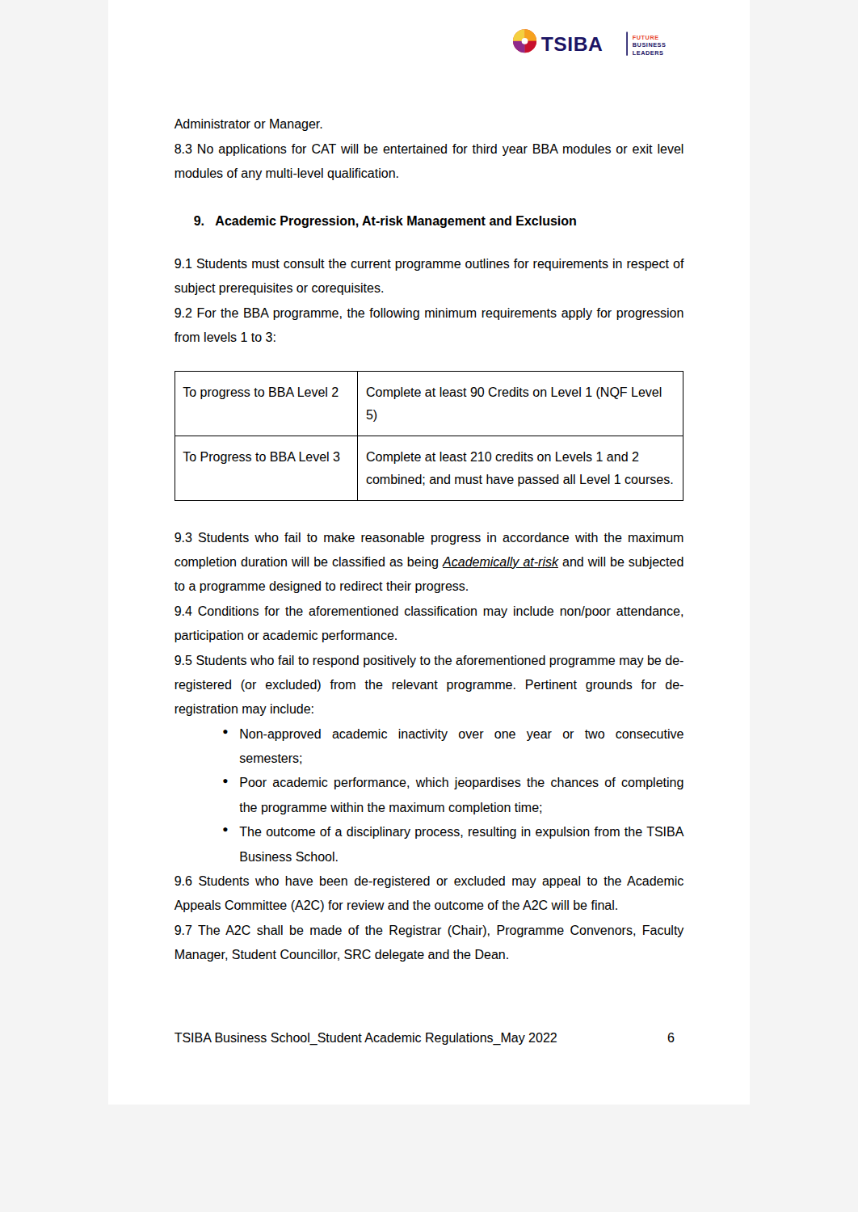TSIBA FUTURE BUSINESS LEADERS
Administrator or Manager.
8.3 No applications for CAT will be entertained for third year BBA modules or exit level modules of any multi-level qualification.
9. Academic Progression, At-risk Management and Exclusion
9.1 Students must consult the current programme outlines for requirements in respect of subject prerequisites or corequisites.
9.2 For the BBA programme, the following minimum requirements apply for progression from levels 1 to 3:
| To progress to BBA Level 2 | Complete at least 90 Credits on Level 1 (NQF Level 5) |
| To Progress to BBA Level 3 | Complete at least 210 credits on Levels 1 and 2 combined; and must have passed all Level 1 courses. |
9.3 Students who fail to make reasonable progress in accordance with the maximum completion duration will be classified as being Academically at-risk and will be subjected to a programme designed to redirect their progress.
9.4 Conditions for the aforementioned classification may include non/poor attendance, participation or academic performance.
9.5 Students who fail to respond positively to the aforementioned programme may be de-registered (or excluded) from the relevant programme. Pertinent grounds for de-registration may include:
Non-approved academic inactivity over one year or two consecutive semesters;
Poor academic performance, which jeopardises the chances of completing the programme within the maximum completion time;
The outcome of a disciplinary process, resulting in expulsion from the TSIBA Business School.
9.6 Students who have been de-registered or excluded may appeal to the Academic Appeals Committee (A2C) for review and the outcome of the A2C will be final.
9.7 The A2C shall be made of the Registrar (Chair), Programme Convenors, Faculty Manager, Student Councillor, SRC delegate and the Dean.
TSIBA Business School_Student Academic Regulations_May 2022 6